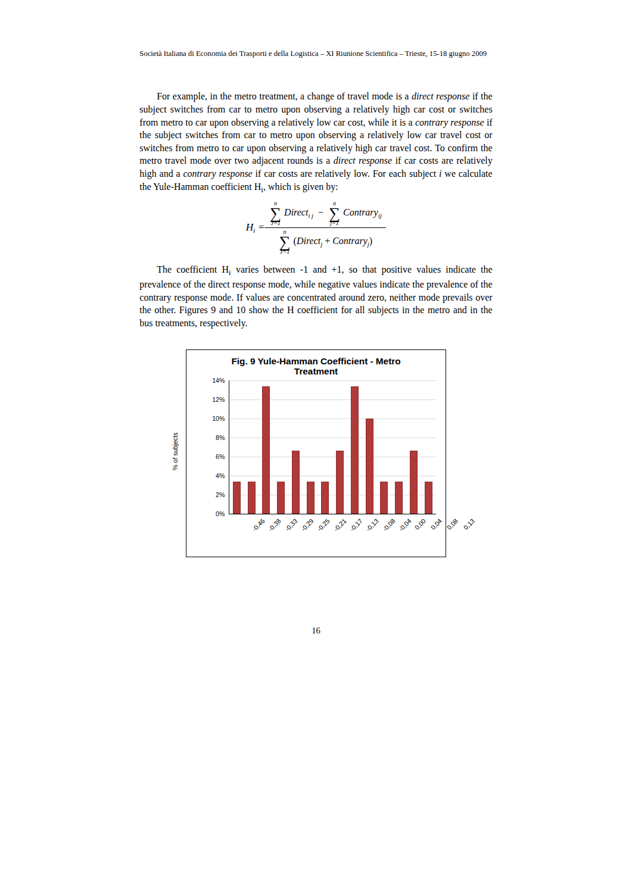Società Italiana di Economia dei Trasporti e della Logistica – XI Riunione Scientifica – Trieste, 15-18 giugno 2009
For example, in the metro treatment, a change of travel mode is a direct response if the subject switches from car to metro upon observing a relatively high car cost or switches from metro to car upon observing a relatively low car cost, while it is a contrary response if the subject switches from car to metro upon observing a relatively low car travel cost or switches from metro to car upon observing a relatively high car travel cost. To confirm the metro travel mode over two adjacent rounds is a direct response if car costs are relatively high and a contrary response if car costs are relatively low. For each subject i we calculate the Yule-Hamman coefficient Hi, which is given by:
| H i = | n ∑ J=1 Direct i j − n ∑ j=1 Contrary ij n ∑ J=1 ( Direct j + Contrary j ) |
The coefficient Hi varies between -1 and +1, so that positive values indicate the prevalence of the direct response mode, while negative values indicate the prevalence of the contrary response mode. If values are concentrated around zero, neither mode prevails over the other. Figures 9 and 10 show the H coefficient for all subjects in the metro and in the bus treatments, respectively.
Fig. 9 Yule-Hamman Coefficient - Metro
Treatment
% of subjects
14%
12%
10%
8%
6%
4%
2%
0%
-0,46
-0,38
-0,33
-0,29
-0,25
-0,21
-0,17
-0,13
-0,08
-0,04
0,00
0,04
0,08
0,13
16